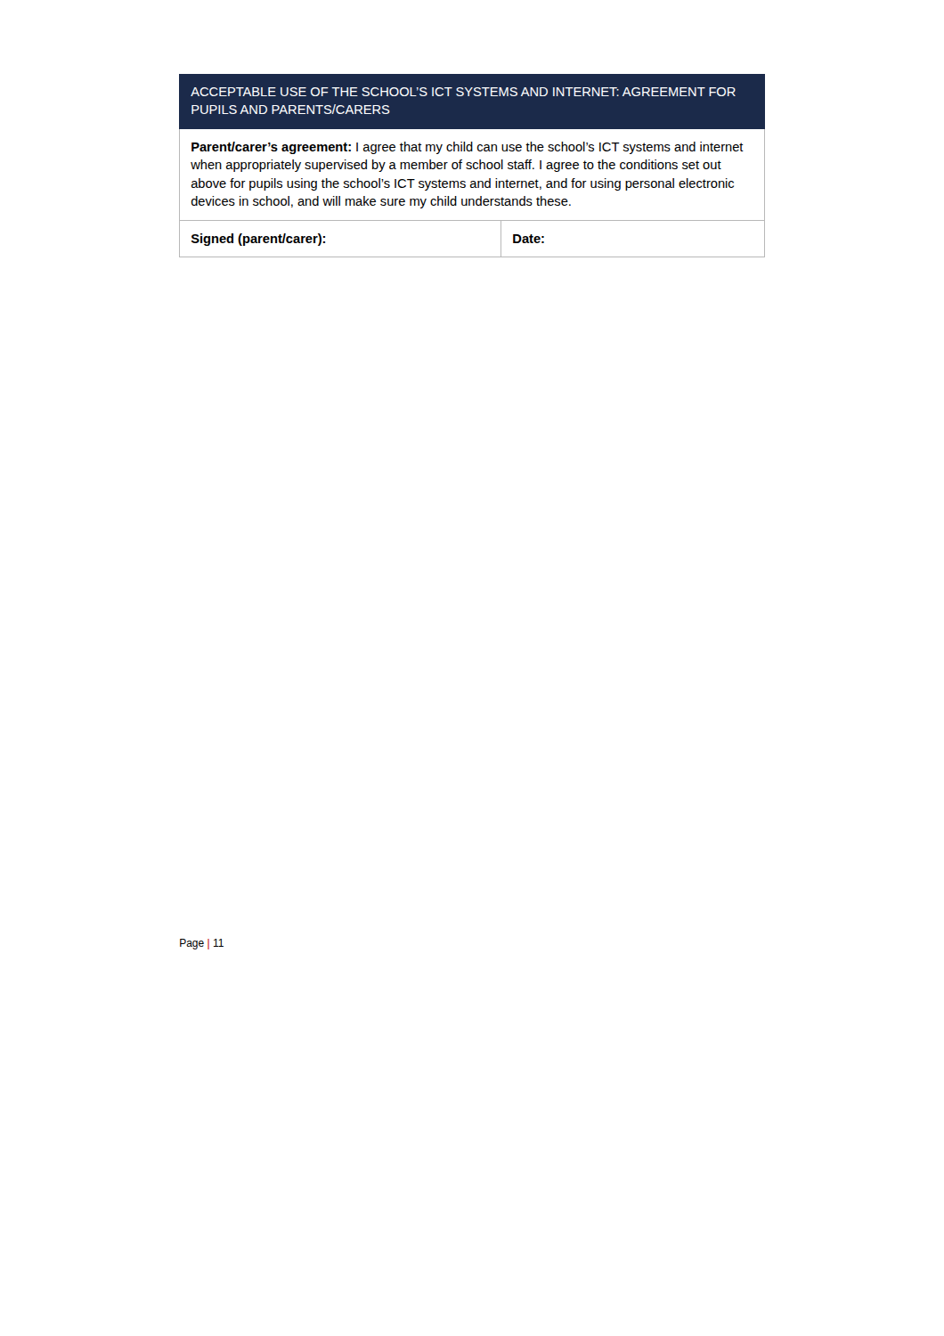| ACCEPTABLE USE OF THE SCHOOL’S ICT SYSTEMS AND INTERNET: AGREEMENT FOR PUPILS AND PARENTS/CARERS |
| Parent/carer’s agreement: I agree that my child can use the school’s ICT systems and internet when appropriately supervised by a member of school staff. I agree to the conditions set out above for pupils using the school’s ICT systems and internet, and for using personal electronic devices in school, and will make sure my child understands these. |
| Signed (parent/carer): | Date: |
Page | 11